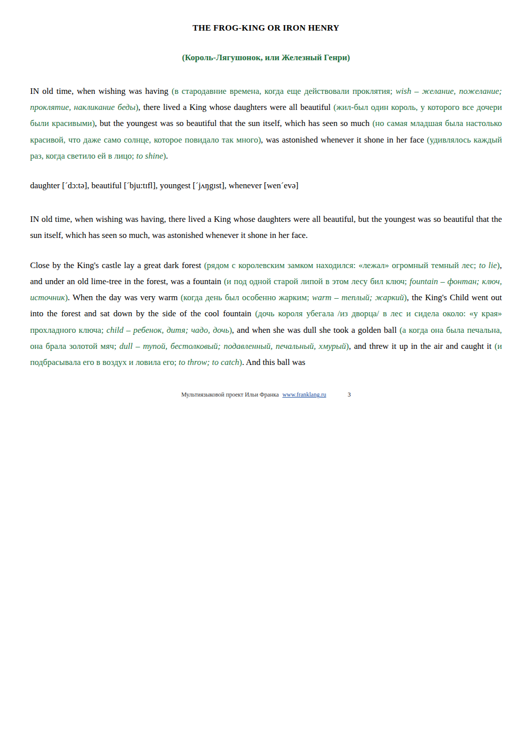THE FROG-KING OR IRON HENRY
(Король-Лягушонок, или Железный Генри)
IN old time, when wishing was having (в стародавние времена, когда еще действовали проклятия; wish – желание, пожелание; проклятие, накликание беды), there lived a King whose daughters were all beautiful (жил-был один король, у которого все дочери были красивыми), but the youngest was so beautiful that the sun itself, which has seen so much (но самая младшая была настолько красивой, что даже само солнце, которое повидало так много), was astonished whenever it shone in her face (удивлялось каждый раз, когда светило ей в лицо; to shine).
daughter [´dɔ:tə], beautiful [´bju:tɪfl], youngest [´jʌŋgɪst], whenever [wen´evə]
IN old time, when wishing was having, there lived a King whose daughters were all beautiful, but the youngest was so beautiful that the sun itself, which has seen so much, was astonished whenever it shone in her face.
Close by the King's castle lay a great dark forest (рядом с королевским замком находился: «лежал» огромный темный лес; to lie), and under an old lime-tree in the forest, was a fountain (и под одной старой липой в этом лесу бил ключ; fountain – фонтан; ключ, источник). When the day was very warm (когда день был особенно жарким; warm – теплый; жаркий), the King's Child went out into the forest and sat down by the side of the cool fountain (дочь короля убегала /из дворца/ в лес и сидела около: «у края» прохладного ключа; child – ребенок, дитя; чадо, дочь), and when she was dull she took a golden ball (а когда она была печальна, она брала золотой мяч; dull – тупой, бестолковый; подавленный, печальный, хмурый), and threw it up in the air and caught it (и подбрасывала его в воздух и ловила его; to throw; to catch). And this ball was
Мультиязыковой проект Ильи Франка www.franklang.ru 3